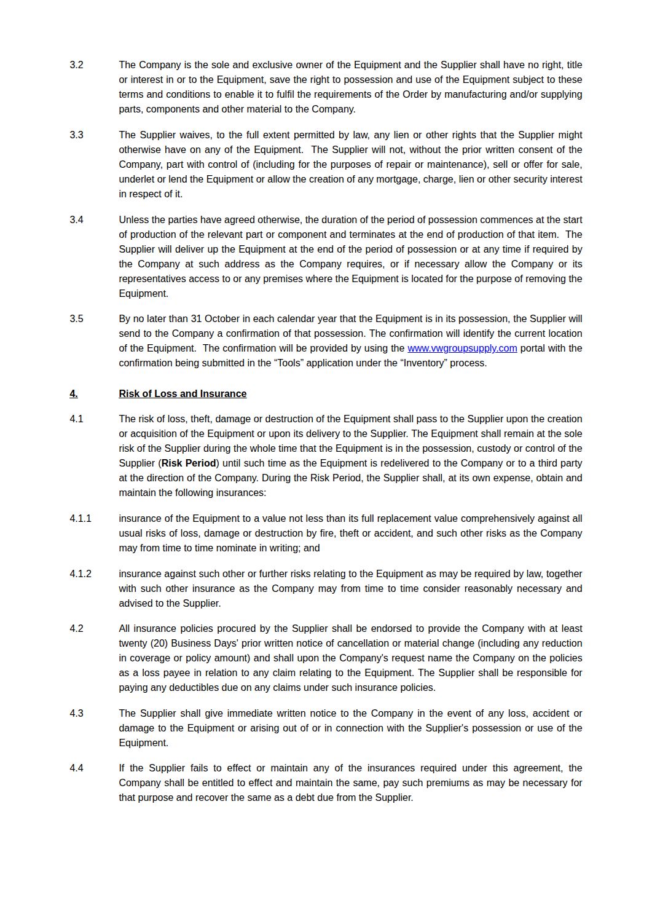3.2
The Company is the sole and exclusive owner of the Equipment and the Supplier shall have no right, title or interest in or to the Equipment, save the right to possession and use of the Equipment subject to these terms and conditions to enable it to fulfil the requirements of the Order by manufacturing and/or supplying parts, components and other material to the Company.
3.3
The Supplier waives, to the full extent permitted by law, any lien or other rights that the Supplier might otherwise have on any of the Equipment. The Supplier will not, without the prior written consent of the Company, part with control of (including for the purposes of repair or maintenance), sell or offer for sale, underlet or lend the Equipment or allow the creation of any mortgage, charge, lien or other security interest in respect of it.
3.4
Unless the parties have agreed otherwise, the duration of the period of possession commences at the start of production of the relevant part or component and terminates at the end of production of that item. The Supplier will deliver up the Equipment at the end of the period of possession or at any time if required by the Company at such address as the Company requires, or if necessary allow the Company or its representatives access to or any premises where the Equipment is located for the purpose of removing the Equipment.
3.5
By no later than 31 October in each calendar year that the Equipment is in its possession, the Supplier will send to the Company a confirmation of that possession. The confirmation will identify the current location of the Equipment. The confirmation will be provided by using the www.vwgroupsupply.com portal with the confirmation being submitted in the “Tools” application under the “Inventory” process.
4. Risk of Loss and Insurance
4.1
The risk of loss, theft, damage or destruction of the Equipment shall pass to the Supplier upon the creation or acquisition of the Equipment or upon its delivery to the Supplier. The Equipment shall remain at the sole risk of the Supplier during the whole time that the Equipment is in the possession, custody or control of the Supplier (Risk Period) until such time as the Equipment is redelivered to the Company or to a third party at the direction of the Company. During the Risk Period, the Supplier shall, at its own expense, obtain and maintain the following insurances:
4.1.1
insurance of the Equipment to a value not less than its full replacement value comprehensively against all usual risks of loss, damage or destruction by fire, theft or accident, and such other risks as the Company may from time to time nominate in writing; and
4.1.2
insurance against such other or further risks relating to the Equipment as may be required by law, together with such other insurance as the Company may from time to time consider reasonably necessary and advised to the Supplier.
4.2
All insurance policies procured by the Supplier shall be endorsed to provide the Company with at least twenty (20) Business Days' prior written notice of cancellation or material change (including any reduction in coverage or policy amount) and shall upon the Company's request name the Company on the policies as a loss payee in relation to any claim relating to the Equipment. The Supplier shall be responsible for paying any deductibles due on any claims under such insurance policies.
4.3
The Supplier shall give immediate written notice to the Company in the event of any loss, accident or damage to the Equipment or arising out of or in connection with the Supplier's possession or use of the Equipment.
4.4
If the Supplier fails to effect or maintain any of the insurances required under this agreement, the Company shall be entitled to effect and maintain the same, pay such premiums as may be necessary for that purpose and recover the same as a debt due from the Supplier.